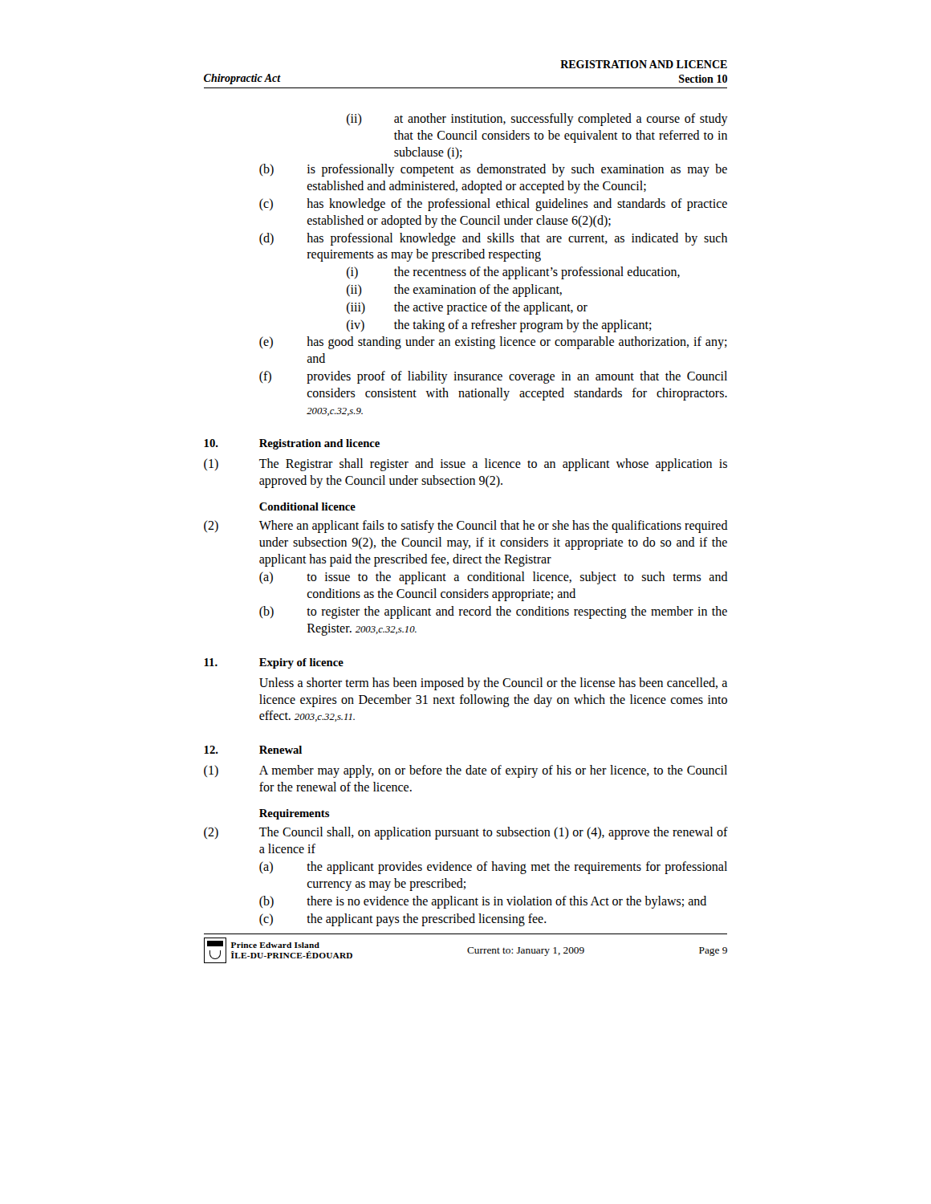Chiropractic Act
REGISTRATION AND LICENCE
Section 10
(ii)
at another institution, successfully completed a course of study that the Council considers to be equivalent to that referred to in subclause (i);
(b)
is professionally competent as demonstrated by such examination as may be established and administered, adopted or accepted by the Council;
(c)
has knowledge of the professional ethical guidelines and standards of practice established or adopted by the Council under clause 6(2)(d);
(d)
has professional knowledge and skills that are current, as indicated by such requirements as may be prescribed respecting
(i)
the recentness of the applicant’s professional education,
(ii)
the examination of the applicant,
(iii)
the active practice of the applicant, or
(iv)
the taking of a refresher program by the applicant;
(e)
has good standing under an existing licence or comparable authorization, if any; and
(f)
provides proof of liability insurance coverage in an amount that the Council considers consistent with nationally accepted standards for chiropractors. 2003,c.32,s.9.
10.
Registration and licence
(1)
The Registrar shall register and issue a licence to an applicant whose application is approved by the Council under subsection 9(2).
Conditional licence
(2)
Where an applicant fails to satisfy the Council that he or she has the qualifications required under subsection 9(2), the Council may, if it considers it appropriate to do so and if the applicant has paid the prescribed fee, direct the Registrar
(a)
to issue to the applicant a conditional licence, subject to such terms and conditions as the Council considers appropriate; and
(b)
to register the applicant and record the conditions respecting the member in the Register. 2003,c.32,s.10.
11.
Expiry of licence
Unless a shorter term has been imposed by the Council or the license has been cancelled, a licence expires on December 31 next following the day on which the licence comes into effect. 2003,c.32,s.11.
12.
Renewal
(1)
A member may apply, on or before the date of expiry of his or her licence, to the Council for the renewal of the licence.
Requirements
(2)
The Council shall, on application pursuant to subsection (1) or (4), approve the renewal of a licence if
(a)
the applicant provides evidence of having met the requirements for professional currency as may be prescribed;
(b)
there is no evidence the applicant is in violation of this Act or the bylaws; and
(c)
the applicant pays the prescribed licensing fee.
Prince Edward Island
ÎLE-DU-PRINCE-ÉDOUARD
Current to: January 1, 2009
Page 9